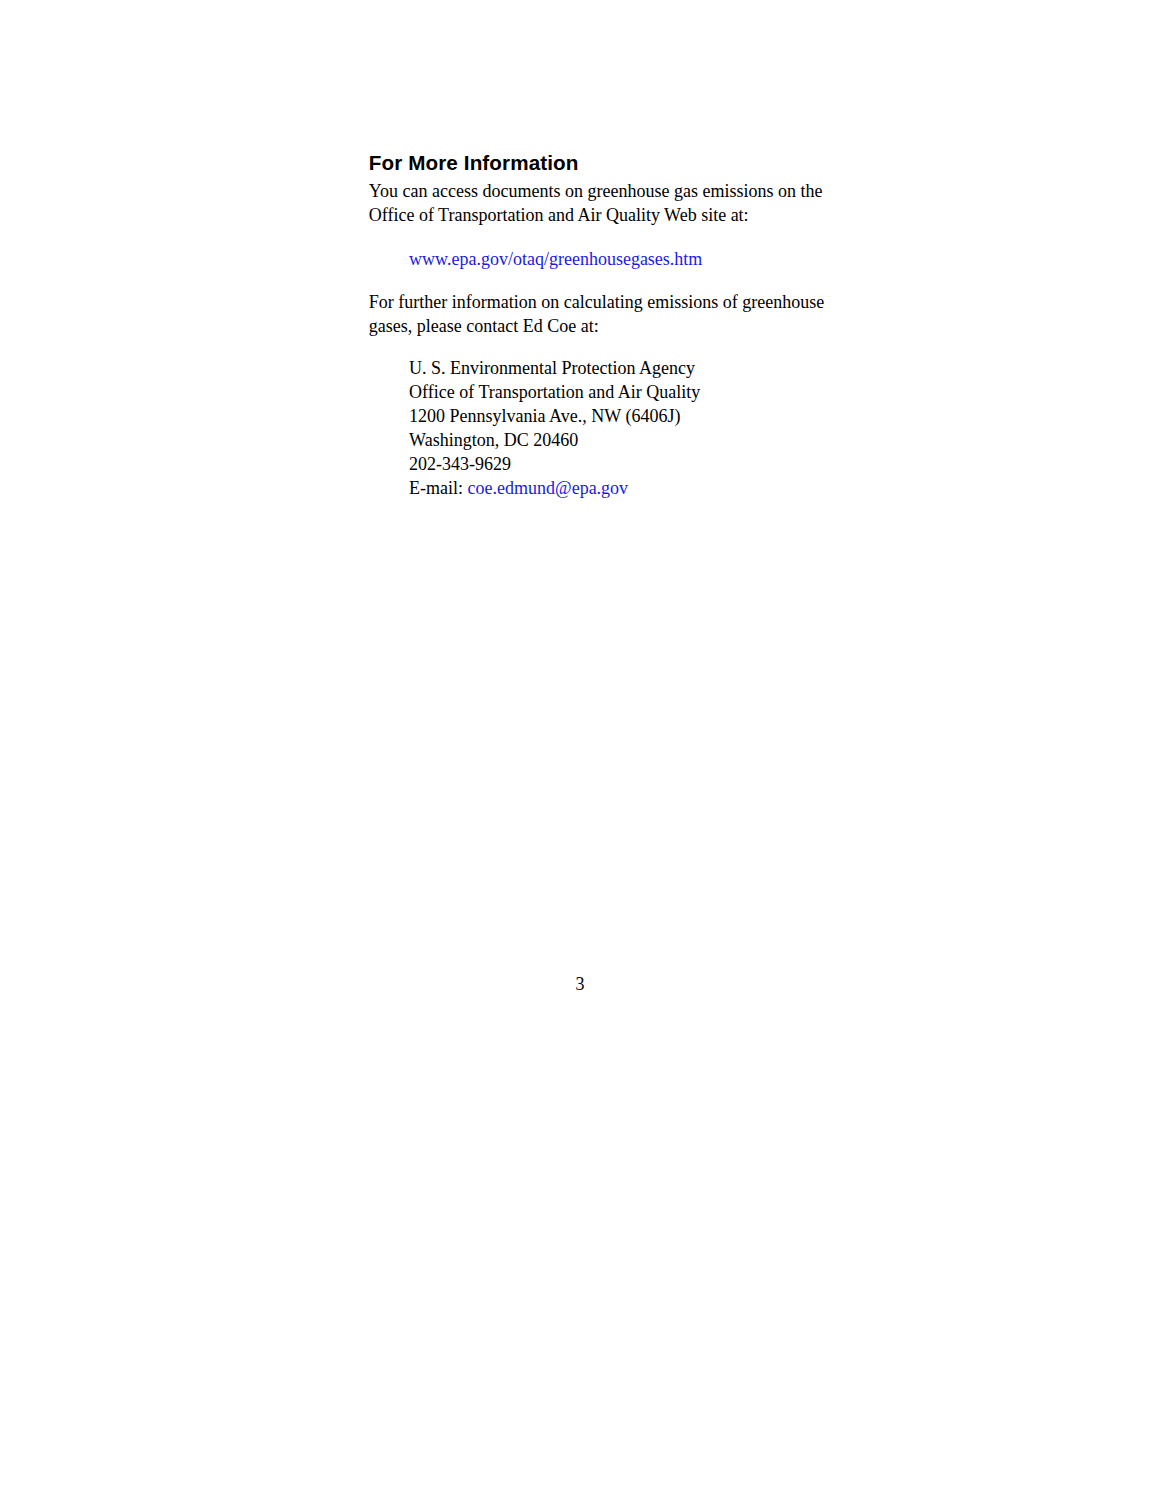For More Information
You can access documents on greenhouse gas emissions on the Office of Transportation and Air Quality Web site at:
www.epa.gov/otaq/greenhousegases.htm
For further information on calculating emissions of greenhouse gases, please contact Ed Coe at:
U. S. Environmental Protection Agency
Office of Transportation and Air Quality
1200 Pennsylvania Ave., NW (6406J)
Washington, DC 20460
202-343-9629
E-mail: coe.edmund@epa.gov
3